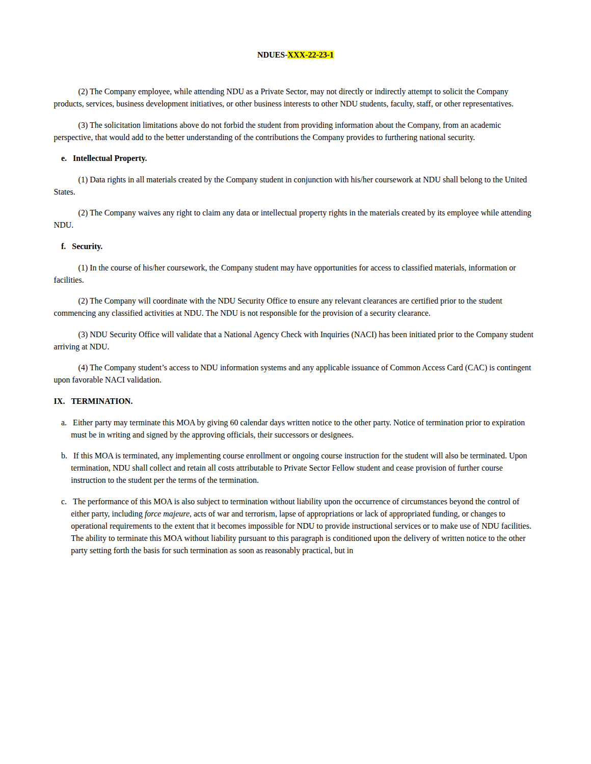NDUES-XXX-22-23-1
(2) The Company employee, while attending NDU as a Private Sector, may not directly or indirectly attempt to solicit the Company products, services, business development initiatives, or other business interests to other NDU students, faculty, staff, or other representatives.
(3) The solicitation limitations above do not forbid the student from providing information about the Company, from an academic perspective, that would add to the better understanding of the contributions the Company provides to furthering national security.
e. Intellectual Property.
(1) Data rights in all materials created by the Company student in conjunction with his/her coursework at NDU shall belong to the United States.
(2) The Company waives any right to claim any data or intellectual property rights in the materials created by its employee while attending NDU.
f. Security.
(1) In the course of his/her coursework, the Company student may have opportunities for access to classified materials, information or facilities.
(2) The Company will coordinate with the NDU Security Office to ensure any relevant clearances are certified prior to the student commencing any classified activities at NDU. The NDU is not responsible for the provision of a security clearance.
(3) NDU Security Office will validate that a National Agency Check with Inquiries (NACI) has been initiated prior to the Company student arriving at NDU.
(4) The Company student’s access to NDU information systems and any applicable issuance of Common Access Card (CAC) is contingent upon favorable NACI validation.
IX. TERMINATION.
a. Either party may terminate this MOA by giving 60 calendar days written notice to the other party. Notice of termination prior to expiration must be in writing and signed by the approving officials, their successors or designees.
b. If this MOA is terminated, any implementing course enrollment or ongoing course instruction for the student will also be terminated. Upon termination, NDU shall collect and retain all costs attributable to Private Sector Fellow student and cease provision of further course instruction to the student per the terms of the termination.
c. The performance of this MOA is also subject to termination without liability upon the occurrence of circumstances beyond the control of either party, including force majeure, acts of war and terrorism, lapse of appropriations or lack of appropriated funding, or changes to operational requirements to the extent that it becomes impossible for NDU to provide instructional services or to make use of NDU facilities. The ability to terminate this MOA without liability pursuant to this paragraph is conditioned upon the delivery of written notice to the other party setting forth the basis for such termination as soon as reasonably practical, but in